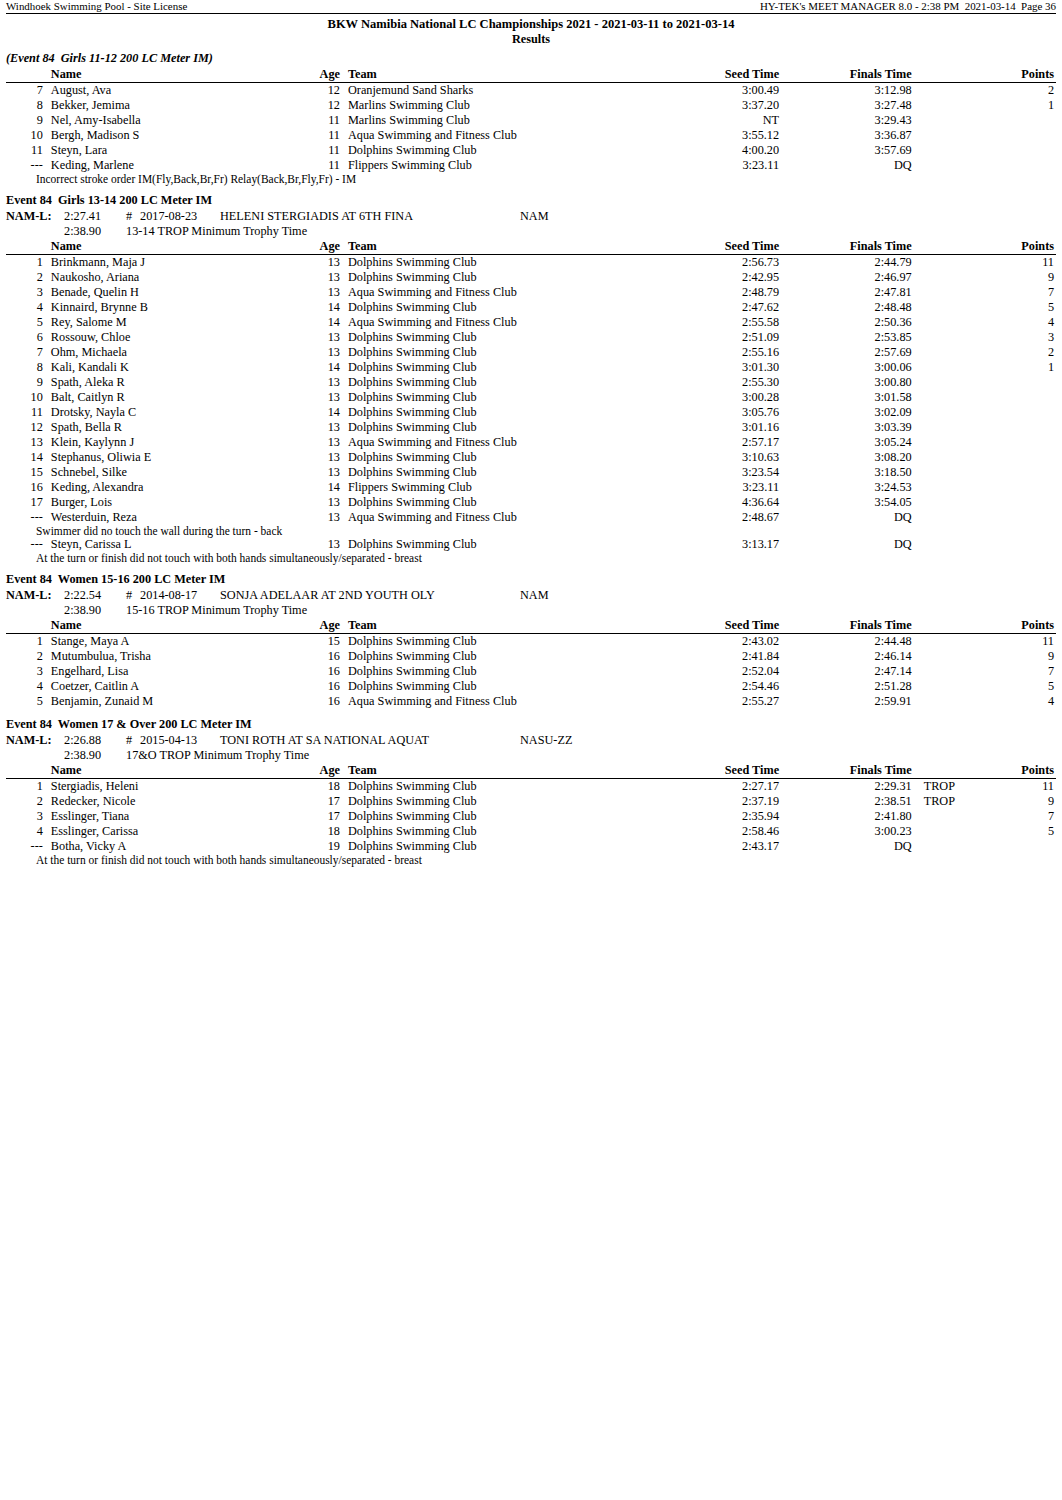Windhoek Swimming Pool - Site License
HY-TEK's MEET MANAGER 8.0 - 2:38 PM 2021-03-14 Page 36
BKW Namibia National LC Championships 2021 - 2021-03-11 to 2021-03-14
Results
(Event 84 Girls 11-12 200 LC Meter IM)
| | Name | Age | Team | Seed Time | Finals Time | | Points |
| --- | --- | --- | --- | --- | --- | --- | --- |
| 7 | August, Ava | 12 | Oranjemund Sand Sharks | 3:00.49 | 3:12.98 | | 2 |
| 8 | Bekker, Jemima | 12 | Marlins Swimming Club | 3:37.20 | 3:27.48 | | 1 |
| 9 | Nel, Amy-Isabella | 11 | Marlins Swimming Club | NT | 3:29.43 | | |
| 10 | Bergh, Madison S | 11 | Aqua Swimming and Fitness Club | 3:55.12 | 3:36.87 | | |
| 11 | Steyn, Lara | 11 | Dolphins Swimming Club | 4:00.20 | 3:57.69 | | |
| --- | Keding, Marlene | 11 | Flippers Swimming Club | 3:23.11 | DQ | | |
| Incorrect stroke order IM(Fly,Back,Br,Fr) Relay(Back,Br,Fly,Fr) - IM |
Event 84 Girls 13-14 200 LC Meter IM
NAM-L: 2:27.41#2017-08-23 HELENI STERGIADIS AT 6TH FINA NAM
2:38.9013-14 TROP Minimum Trophy Time
| | Name | Age | Team | Seed Time | Finals Time | | Points |
| --- | --- | --- | --- | --- | --- | --- | --- |
| 1 | Brinkmann, Maja J | 13 | Dolphins Swimming Club | 2:56.73 | 2:44.79 | | 11 |
| 2 | Naukosho, Ariana | 13 | Dolphins Swimming Club | 2:42.95 | 2:46.97 | | 9 |
| 3 | Benade, Quelin H | 13 | Aqua Swimming and Fitness Club | 2:48.79 | 2:47.81 | | 7 |
| 4 | Kinnaird, Brynne B | 14 | Dolphins Swimming Club | 2:47.62 | 2:48.48 | | 5 |
| 5 | Rey, Salome M | 14 | Aqua Swimming and Fitness Club | 2:55.58 | 2:50.36 | | 4 |
| 6 | Rossouw, Chloe | 13 | Dolphins Swimming Club | 2:51.09 | 2:53.85 | | 3 |
| 7 | Ohm, Michaela | 13 | Dolphins Swimming Club | 2:55.16 | 2:57.69 | | 2 |
| 8 | Kali, Kandali K | 14 | Dolphins Swimming Club | 3:01.30 | 3:00.06 | | 1 |
| 9 | Spath, Aleka R | 13 | Dolphins Swimming Club | 2:55.30 | 3:00.80 | | |
| 10 | Balt, Caitlyn R | 13 | Dolphins Swimming Club | 3:00.28 | 3:01.58 | | |
| 11 | Drotsky, Nayla C | 14 | Dolphins Swimming Club | 3:05.76 | 3:02.09 | | |
| 12 | Spath, Bella R | 13 | Dolphins Swimming Club | 3:01.16 | 3:03.39 | | |
| 13 | Klein, Kaylynn J | 13 | Aqua Swimming and Fitness Club | 2:57.17 | 3:05.24 | | |
| 14 | Stephanus, Oliwia E | 13 | Dolphins Swimming Club | 3:10.63 | 3:08.20 | | |
| 15 | Schnebel, Silke | 13 | Dolphins Swimming Club | 3:23.54 | 3:18.50 | | |
| 16 | Keding, Alexandra | 14 | Flippers Swimming Club | 3:23.11 | 3:24.53 | | |
| 17 | Burger, Lois | 13 | Dolphins Swimming Club | 4:36.64 | 3:54.05 | | |
| --- | Westerduin, Reza | 13 | Aqua Swimming and Fitness Club | 2:48.67 | DQ | | |
| Swimmer did no touch the wall during the turn - back |
| --- | Steyn, Carissa L | 13 | Dolphins Swimming Club | 3:13.17 | DQ | | |
| At the turn or finish did not touch with both hands simultaneously/separated - breast |
Event 84 Women 15-16 200 LC Meter IM
NAM-L: 2:22.54#2014-08-17 SONJA ADELAAR AT 2ND YOUTH OLY NAM
2:38.9015-16 TROP Minimum Trophy Time
| | Name | Age | Team | Seed Time | Finals Time | | Points |
| --- | --- | --- | --- | --- | --- | --- | --- |
| 1 | Stange, Maya A | 15 | Dolphins Swimming Club | 2:43.02 | 2:44.48 | | 11 |
| 2 | Mutumbulua, Trisha | 16 | Dolphins Swimming Club | 2:41.84 | 2:46.14 | | 9 |
| 3 | Engelhard, Lisa | 16 | Dolphins Swimming Club | 2:52.04 | 2:47.14 | | 7 |
| 4 | Coetzer, Caitlin A | 16 | Dolphins Swimming Club | 2:54.46 | 2:51.28 | | 5 |
| 5 | Benjamin, Zunaid M | 16 | Aqua Swimming and Fitness Club | 2:55.27 | 2:59.91 | | 4 |
Event 84 Women 17 & Over 200 LC Meter IM
NAM-L: 2:26.88#2015-04-13 TONI ROTH AT SA NATIONAL AQUAT NASU-ZZ
2:38.9017&O TROP Minimum Trophy Time
| | Name | Age | Team | Seed Time | Finals Time | | Points |
| --- | --- | --- | --- | --- | --- | --- | --- |
| 1 | Stergiadis, Heleni | 18 | Dolphins Swimming Club | 2:27.17 | 2:29.31 | TROP | 11 |
| 2 | Redecker, Nicole | 17 | Dolphins Swimming Club | 2:37.19 | 2:38.51 | TROP | 9 |
| 3 | Esslinger, Tiana | 17 | Dolphins Swimming Club | 2:35.94 | 2:41.80 | | 7 |
| 4 | Esslinger, Carissa | 18 | Dolphins Swimming Club | 2:58.46 | 3:00.23 | | 5 |
| --- | Botha, Vicky A | 19 | Dolphins Swimming Club | 2:43.17 | DQ | | |
| At the turn or finish did not touch with both hands simultaneously/separated - breast |